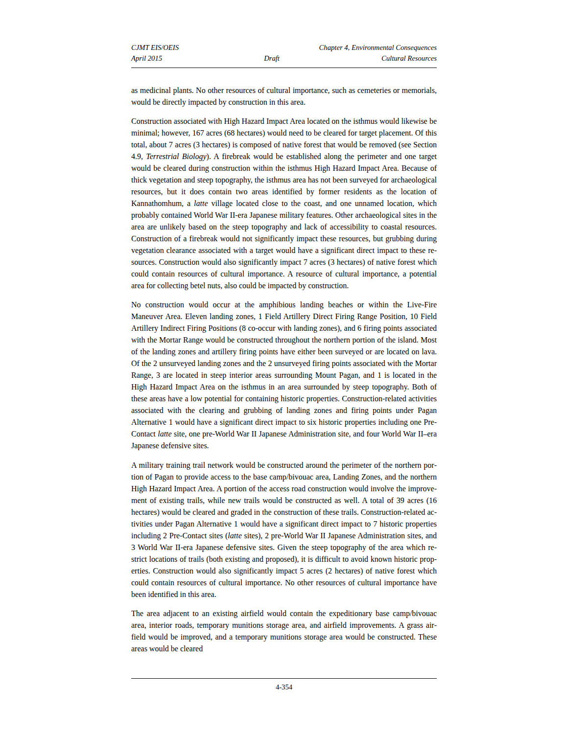CJMT EIS/OEIS
Chapter 4, Environmental Consequences
April 2015
Draft
Cultural Resources
as medicinal plants. No other resources of cultural importance, such as cemeteries or memorials, would be directly impacted by construction in this area.
Construction associated with High Hazard Impact Area located on the isthmus would likewise be minimal; however, 167 acres (68 hectares) would need to be cleared for target placement. Of this total, about 7 acres (3 hectares) is composed of native forest that would be removed (see Section 4.9, Terrestrial Biology). A firebreak would be established along the perimeter and one target would be cleared during construction within the isthmus High Hazard Impact Area. Because of thick vegetation and steep topography, the isthmus area has not been surveyed for archaeological resources, but it does contain two areas identified by former residents as the location of Kannathomhum, a latte village located close to the coast, and one unnamed location, which probably contained World War II-era Japanese military features. Other archaeological sites in the area are unlikely based on the steep topography and lack of accessibility to coastal resources. Construction of a firebreak would not significantly impact these resources, but grubbing during vegetation clearance associated with a target would have a significant direct impact to these resources. Construction would also significantly impact 7 acres (3 hectares) of native forest which could contain resources of cultural importance. A resource of cultural importance, a potential area for collecting betel nuts, also could be impacted by construction.
No construction would occur at the amphibious landing beaches or within the Live-Fire Maneuver Area. Eleven landing zones, 1 Field Artillery Direct Firing Range Position, 10 Field Artillery Indirect Firing Positions (8 co-occur with landing zones), and 6 firing points associated with the Mortar Range would be constructed throughout the northern portion of the island. Most of the landing zones and artillery firing points have either been surveyed or are located on lava. Of the 2 unsurveyed landing zones and the 2 unsurveyed firing points associated with the Mortar Range, 3 are located in steep interior areas surrounding Mount Pagan, and 1 is located in the High Hazard Impact Area on the isthmus in an area surrounded by steep topography. Both of these areas have a low potential for containing historic properties. Construction-related activities associated with the clearing and grubbing of landing zones and firing points under Pagan Alternative 1 would have a significant direct impact to six historic properties including one Pre-Contact latte site, one pre-World War II Japanese Administration site, and four World War II–era Japanese defensive sites.
A military training trail network would be constructed around the perimeter of the northern portion of Pagan to provide access to the base camp/bivouac area, Landing Zones, and the northern High Hazard Impact Area. A portion of the access road construction would involve the improvement of existing trails, while new trails would be constructed as well. A total of 39 acres (16 hectares) would be cleared and graded in the construction of these trails. Construction-related activities under Pagan Alternative 1 would have a significant direct impact to 7 historic properties including 2 Pre-Contact sites (latte sites), 2 pre-World War II Japanese Administration sites, and 3 World War II-era Japanese defensive sites. Given the steep topography of the area which restrict locations of trails (both existing and proposed), it is difficult to avoid known historic properties. Construction would also significantly impact 5 acres (2 hectares) of native forest which could contain resources of cultural importance. No other resources of cultural importance have been identified in this area.
The area adjacent to an existing airfield would contain the expeditionary base camp/bivouac area, interior roads, temporary munitions storage area, and airfield improvements. A grass airfield would be improved, and a temporary munitions storage area would be constructed. These areas would be cleared
4-354